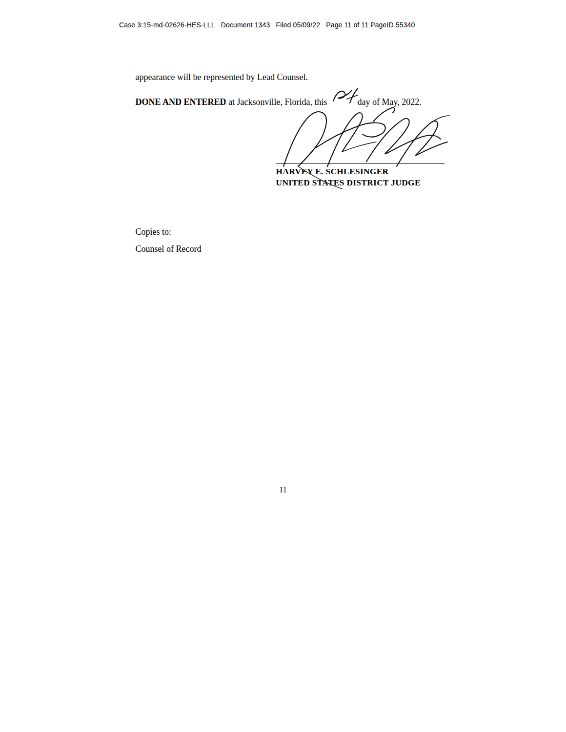Case 3:15-md-02626-HES-LLL Document 1343 Filed 05/09/22 Page 11 of 11 PageID 55340
appearance will be represented by Lead Counsel.
DONE AND ENTERED at Jacksonville, Florida, this day of May, 2022.
HARVEY E. SCHLESINGER
UNITED STATES DISTRICT JUDGE
Copies to:
Counsel of Record
11